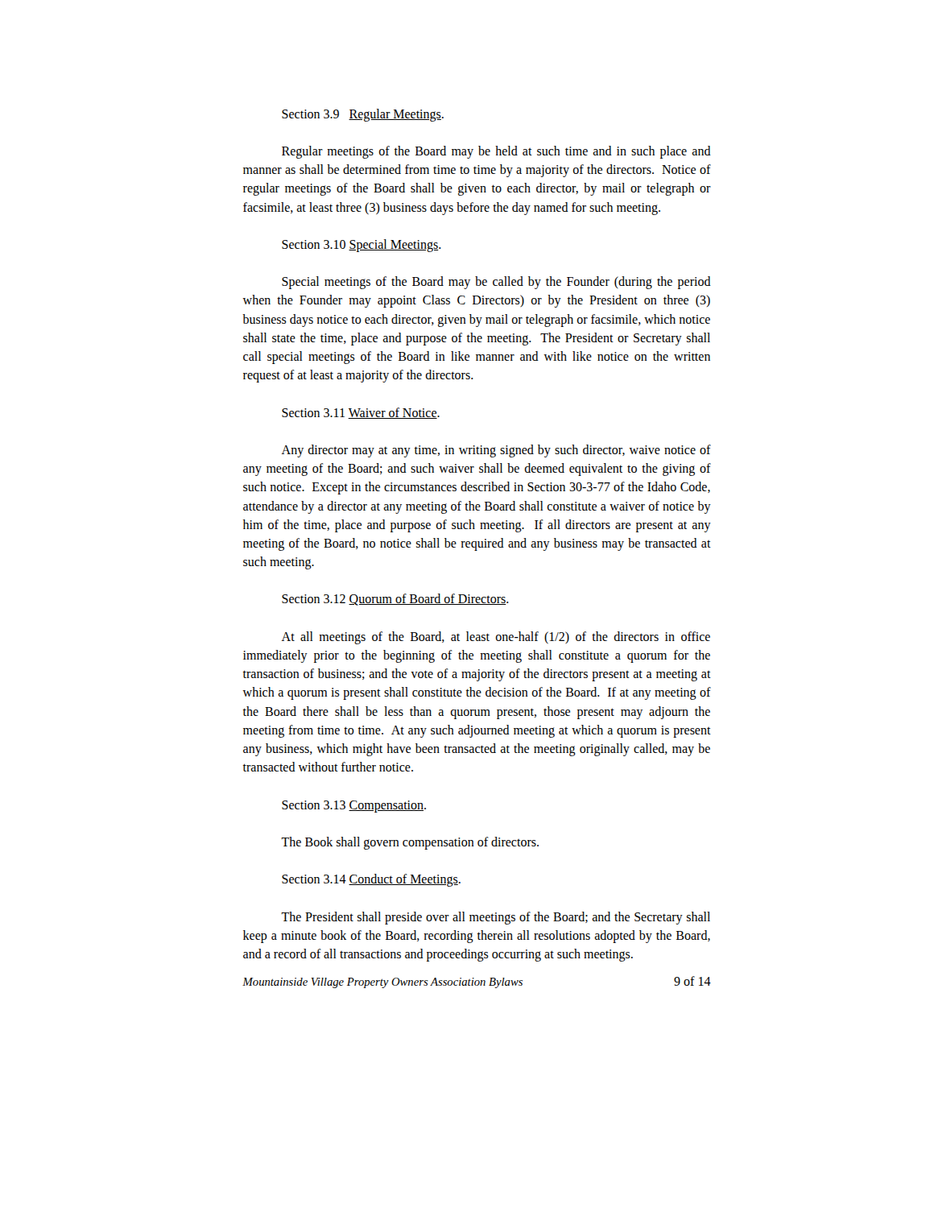Section 3.9 Regular Meetings.
Regular meetings of the Board may be held at such time and in such place and manner as shall be determined from time to time by a majority of the directors. Notice of regular meetings of the Board shall be given to each director, by mail or telegraph or facsimile, at least three (3) business days before the day named for such meeting.
Section 3.10 Special Meetings.
Special meetings of the Board may be called by the Founder (during the period when the Founder may appoint Class C Directors) or by the President on three (3) business days notice to each director, given by mail or telegraph or facsimile, which notice shall state the time, place and purpose of the meeting. The President or Secretary shall call special meetings of the Board in like manner and with like notice on the written request of at least a majority of the directors.
Section 3.11 Waiver of Notice.
Any director may at any time, in writing signed by such director, waive notice of any meeting of the Board; and such waiver shall be deemed equivalent to the giving of such notice. Except in the circumstances described in Section 30-3-77 of the Idaho Code, attendance by a director at any meeting of the Board shall constitute a waiver of notice by him of the time, place and purpose of such meeting. If all directors are present at any meeting of the Board, no notice shall be required and any business may be transacted at such meeting.
Section 3.12 Quorum of Board of Directors.
At all meetings of the Board, at least one-half (1/2) of the directors in office immediately prior to the beginning of the meeting shall constitute a quorum for the transaction of business; and the vote of a majority of the directors present at a meeting at which a quorum is present shall constitute the decision of the Board. If at any meeting of the Board there shall be less than a quorum present, those present may adjourn the meeting from time to time. At any such adjourned meeting at which a quorum is present any business, which might have been transacted at the meeting originally called, may be transacted without further notice.
Section 3.13 Compensation.
The Book shall govern compensation of directors.
Section 3.14 Conduct of Meetings.
The President shall preside over all meetings of the Board; and the Secretary shall keep a minute book of the Board, recording therein all resolutions adopted by the Board, and a record of all transactions and proceedings occurring at such meetings.
Mountainside Village Property Owners Association Bylaws 9 of 14